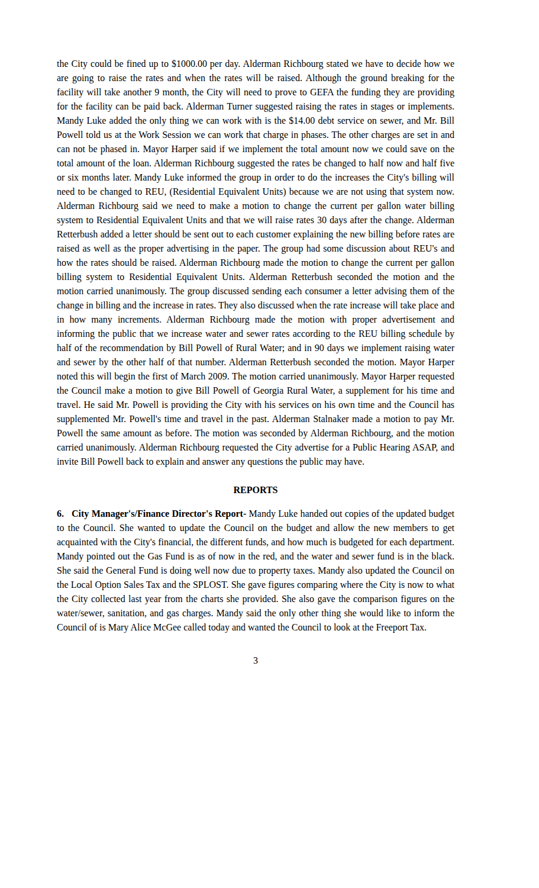the City could be fined up to $1000.00 per day. Alderman Richbourg stated we have to decide how we are going to raise the rates and when the rates will be raised. Although the ground breaking for the facility will take another 9 month, the City will need to prove to GEFA the funding they are providing for the facility can be paid back. Alderman Turner suggested raising the rates in stages or implements. Mandy Luke added the only thing we can work with is the $14.00 debt service on sewer, and Mr. Bill Powell told us at the Work Session we can work that charge in phases. The other charges are set in and can not be phased in. Mayor Harper said if we implement the total amount now we could save on the total amount of the loan. Alderman Richbourg suggested the rates be changed to half now and half five or six months later. Mandy Luke informed the group in order to do the increases the City's billing will need to be changed to REU, (Residential Equivalent Units) because we are not using that system now. Alderman Richbourg said we need to make a motion to change the current per gallon water billing system to Residential Equivalent Units and that we will raise rates 30 days after the change. Alderman Retterbush added a letter should be sent out to each customer explaining the new billing before rates are raised as well as the proper advertising in the paper. The group had some discussion about REU's and how the rates should be raised. Alderman Richbourg made the motion to change the current per gallon billing system to Residential Equivalent Units. Alderman Retterbush seconded the motion and the motion carried unanimously. The group discussed sending each consumer a letter advising them of the change in billing and the increase in rates. They also discussed when the rate increase will take place and in how many increments. Alderman Richbourg made the motion with proper advertisement and informing the public that we increase water and sewer rates according to the REU billing schedule by half of the recommendation by Bill Powell of Rural Water; and in 90 days we implement raising water and sewer by the other half of that number. Alderman Retterbush seconded the motion. Mayor Harper noted this will begin the first of March 2009. The motion carried unanimously. Mayor Harper requested the Council make a motion to give Bill Powell of Georgia Rural Water, a supplement for his time and travel. He said Mr. Powell is providing the City with his services on his own time and the Council has supplemented Mr. Powell's time and travel in the past. Alderman Stalnaker made a motion to pay Mr. Powell the same amount as before. The motion was seconded by Alderman Richbourg, and the motion carried unanimously. Alderman Richbourg requested the City advertise for a Public Hearing ASAP, and invite Bill Powell back to explain and answer any questions the public may have.
REPORTS
6. City Manager's/Finance Director's Report- Mandy Luke handed out copies of the updated budget to the Council. She wanted to update the Council on the budget and allow the new members to get acquainted with the City's financial, the different funds, and how much is budgeted for each department. Mandy pointed out the Gas Fund is as of now in the red, and the water and sewer fund is in the black. She said the General Fund is doing well now due to property taxes. Mandy also updated the Council on the Local Option Sales Tax and the SPLOST. She gave figures comparing where the City is now to what the City collected last year from the charts she provided. She also gave the comparison figures on the water/sewer, sanitation, and gas charges. Mandy said the only other thing she would like to inform the Council of is Mary Alice McGee called today and wanted the Council to look at the Freeport Tax.
3